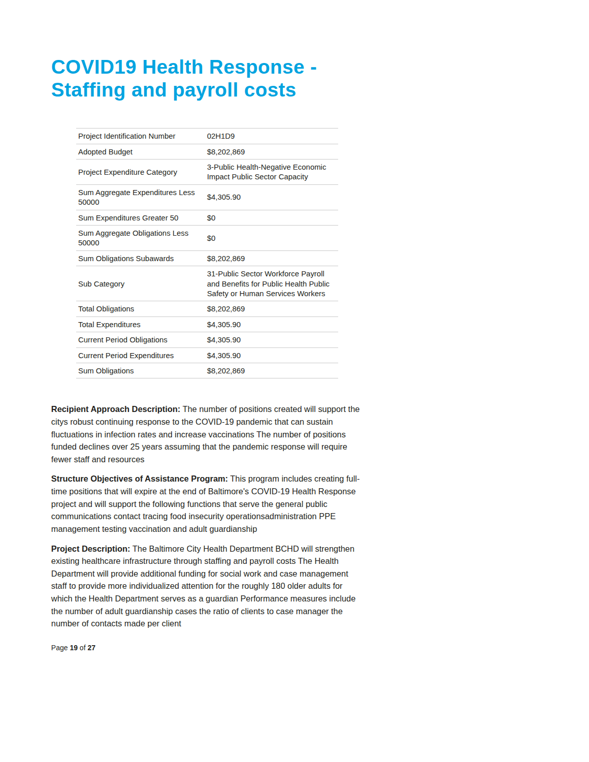COVID19 Health Response - Staffing and payroll costs
| Project Identification Number | 02H1D9 |
| Adopted Budget | $8,202,869 |
| Project Expenditure Category | 3-Public Health-Negative Economic Impact Public Sector Capacity |
| Sum Aggregate Expenditures Less 50000 | $4,305.90 |
| Sum Expenditures Greater 50 | $0 |
| Sum Aggregate Obligations Less 50000 | $0 |
| Sum Obligations Subawards | $8,202,869 |
| Sub Category | 31-Public Sector Workforce Payroll and Benefits for Public Health Public Safety or Human Services Workers |
| Total Obligations | $8,202,869 |
| Total Expenditures | $4,305.90 |
| Current Period Obligations | $4,305.90 |
| Current Period Expenditures | $4,305.90 |
| Sum Obligations | $8,202,869 |
Recipient Approach Description: The number of positions created will support the citys robust continuing response to the COVID-19 pandemic that can sustain fluctuations in infection rates and increase vaccinations The number of positions funded declines over 25 years assuming that the pandemic response will require fewer staff and resources
Structure Objectives of Assistance Program: This program includes creating full-time positions that will expire at the end of Baltimore's COVID-19 Health Response project and will support the following functions that serve the general public communications contact tracing food insecurity operationsadministration PPE management testing vaccination and adult guardianship
Project Description: The Baltimore City Health Department BCHD will strengthen existing healthcare infrastructure through staffing and payroll costs The Health Department will provide additional funding for social work and case management staff to provide more individualized attention for the roughly 180 older adults for which the Health Department serves as a guardian Performance measures include the number of adult guardianship cases the ratio of clients to case manager the number of contacts made per client
Page 19 of 27